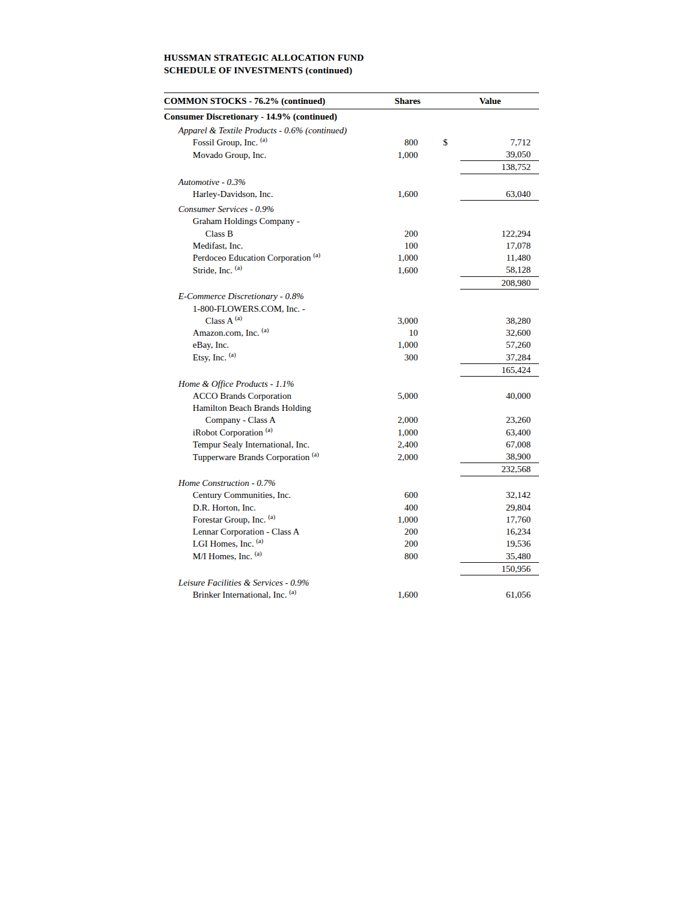HUSSMAN STRATEGIC ALLOCATION FUND
SCHEDULE OF INVESTMENTS (continued)
| COMMON STOCKS - 76.2% (continued) | Shares | Value |
| --- | --- | --- |
| Consumer Discretionary - 14.9% (continued) | | | |
| Apparel & Textile Products - 0.6% (continued) | | | |
| Fossil Group, Inc. (a) | 800 | $ | 7,712 |
| Movado Group, Inc. | 1,000 | | 39,050 |
| | | | 138,752 |
| Automotive - 0.3% | | | |
| Harley-Davidson, Inc. | 1,600 | | 63,040 |
| Consumer Services - 0.9% | | | |
| Graham Holdings Company - | | | |
| Class B | 200 | | 122,294 |
| Medifast, Inc. | 100 | | 17,078 |
| Perdoceo Education Corporation (a) | 1,000 | | 11,480 |
| Stride, Inc. (a) | 1,600 | | 58,128 |
| | | | 208,980 |
| E-Commerce Discretionary - 0.8% | | | |
| 1-800-FLOWERS.COM, Inc. - | | | |
| Class A (a) | 3,000 | | 38,280 |
| Amazon.com, Inc. (a) | 10 | | 32,600 |
| eBay, Inc. | 1,000 | | 57,260 |
| Etsy, Inc. (a) | 300 | | 37,284 |
| | | | 165,424 |
| Home & Office Products - 1.1% | | | |
| ACCO Brands Corporation | 5,000 | | 40,000 |
| Hamilton Beach Brands Holding | | | |
| Company - Class A | 2,000 | | 23,260 |
| iRobot Corporation (a) | 1,000 | | 63,400 |
| Tempur Sealy International, Inc. | 2,400 | | 67,008 |
| Tupperware Brands Corporation (a) | 2,000 | | 38,900 |
| | | | 232,568 |
| Home Construction - 0.7% | | | |
| Century Communities, Inc. | 600 | | 32,142 |
| D.R. Horton, Inc. | 400 | | 29,804 |
| Forestar Group, Inc. (a) | 1,000 | | 17,760 |
| Lennar Corporation - Class A | 200 | | 16,234 |
| LGI Homes, Inc. (a) | 200 | | 19,536 |
| M/I Homes, Inc. (a) | 800 | | 35,480 |
| | | | 150,956 |
| Leisure Facilities & Services - 0.9% | | | |
| Brinker International, Inc. (a) | 1,600 | | 61,056 |